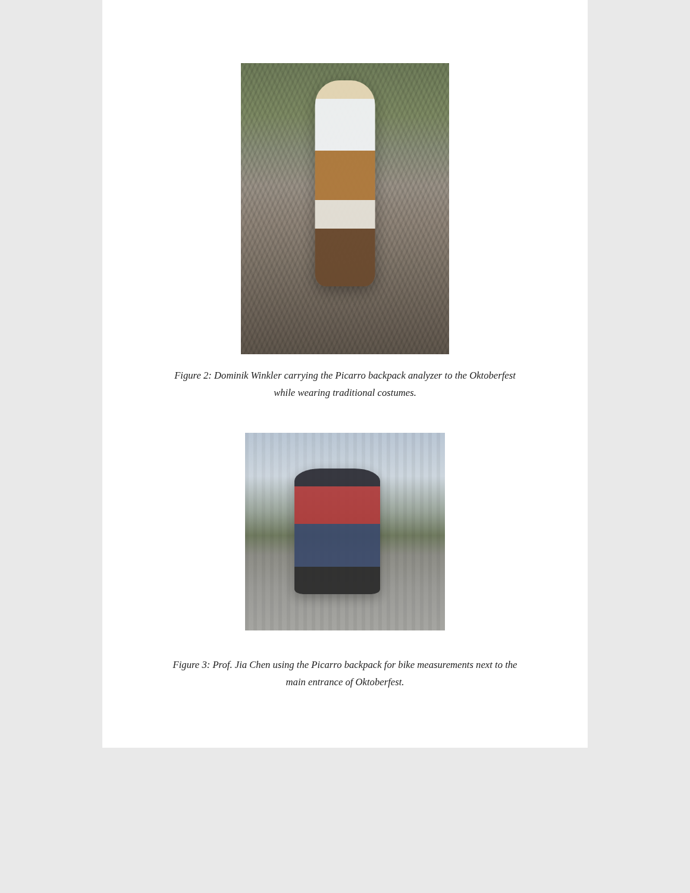Figure 2: Dominik Winkler carrying the Picarro backpack analyzer to the Oktoberfest while wearing traditional costumes.
Figure 3: Prof. Jia Chen using the Picarro backpack for bike measurements next to the main entrance of Oktoberfest.